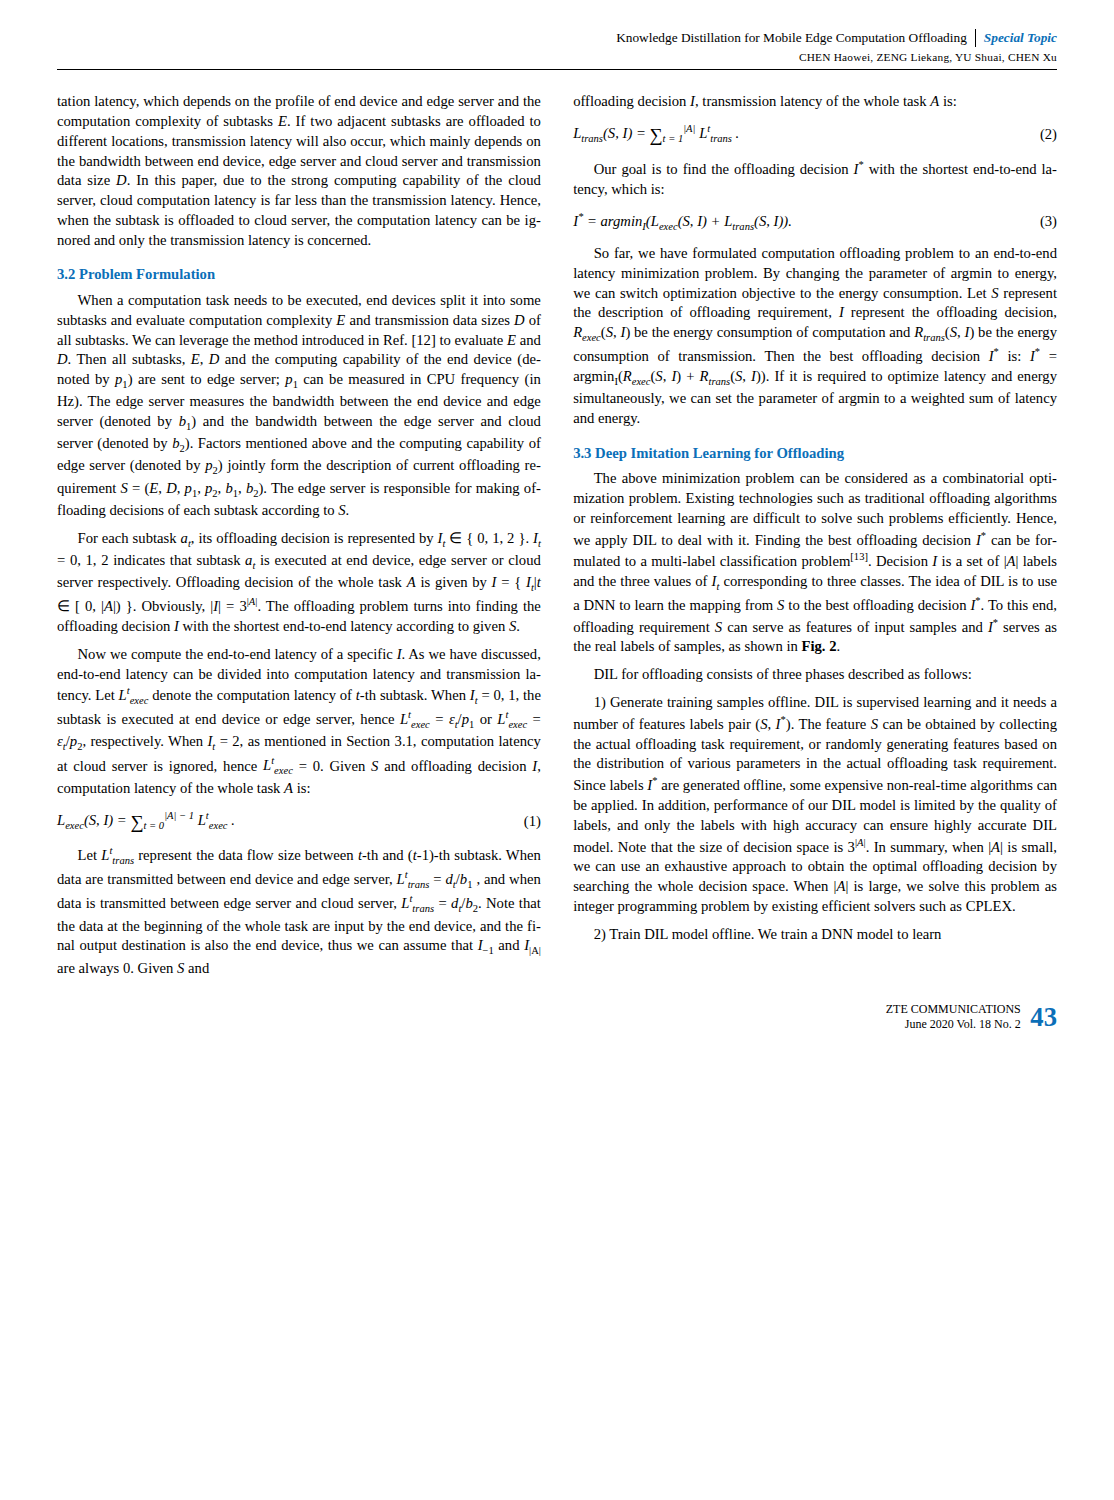Knowledge Distillation for Mobile Edge Computation Offloading Special Topic
CHEN Haowei, ZENG Liekang, YU Shuai, CHEN Xu
tation latency, which depends on the profile of end device and edge server and the computation complexity of subtasks E. If two adjacent subtasks are offloaded to different locations, transmission latency will also occur, which mainly depends on the bandwidth between end device, edge server and cloud server and transmission data size D. In this paper, due to the strong computing capability of the cloud server, cloud computation latency is far less than the transmission latency. Hence, when the subtask is offloaded to cloud server, the computation latency can be ignored and only the transmission latency is concerned.
3.2 Problem Formulation
When a computation task needs to be executed, end devices split it into some subtasks and evaluate computation complexity E and transmission data sizes D of all subtasks. We can leverage the method introduced in Ref. [12] to evaluate E and D. Then all subtasks, E, D and the computing capability of the end device (denoted by p1) are sent to edge server; p1 can be measured in CPU frequency (in Hz). The edge server measures the bandwidth between the end device and edge server (denoted by b1) and the bandwidth between the edge server and cloud server (denoted by b2). Factors mentioned above and the computing capability of edge server (denoted by p2) jointly form the description of current offloading requirement S = (E, D, p1, p2, b1, b2). The edge server is responsible for making offloading decisions of each subtask according to S.
For each subtask at, its offloading decision is represented by It ∈ { 0, 1, 2 }. It = 0, 1, 2 indicates that subtask at is executed at end device, edge server or cloud server respectively. Offloading decision of the whole task A is given by I = { It|t ∈ [ 0, |A|) }. Obviously, |I| = 3|A|. The offloading problem turns into finding the offloading decision I with the shortest end-to-end latency according to given S.
Now we compute the end-to-end latency of a specific I. As we have discussed, end-to-end latency can be divided into computation latency and transmission latency. Let Ltexec denote the computation latency of t-th subtask. When It = 0, 1, the subtask is executed at end device or edge server, hence Ltexec = εt/p1 or Ltexec = εt/p2, respectively. When It = 2, as mentioned in Section 3.1, computation latency at cloud server is ignored, hence Ltexec = 0. Given S and offloading decision I, computation latency of the whole task A is:
Lexec(S, I) = ∑t = 0|A| − 1 Ltexec . (1)
Let Lttrans represent the data flow size between t-th and (t-1)-th subtask. When data are transmitted between end device and edge server, Lttrans = dt/b1 , and when data is transmitted between edge server and cloud server, Lttrans = dt/b2. Note that the data at the beginning of the whole task are input by the end device, and the final output destination is also the end device, thus we can assume that I−1 and I|A| are always 0. Given S and
offloading decision I, transmission latency of the whole task A is:
Ltrans(S, I) = ∑t = 1|A| Lttrans . (2)
Our goal is to find the offloading decision I* with the shortest end-to-end latency, which is:
I* = argminI(Lexec(S, I) + Ltrans(S, I)). (3)
So far, we have formulated computation offloading problem to an end-to-end latency minimization problem. By changing the parameter of argmin to energy, we can switch optimization objective to the energy consumption. Let S represent the description of offloading requirement, I represent the offloading decision, Rexec(S, I) be the energy consumption of computation and Rtrans(S, I) be the energy consumption of transmission. Then the best offloading decision I* is: I* = argminI(Rexec(S, I) + Rtrans(S, I)). If it is required to optimize latency and energy simultaneously, we can set the parameter of argmin to a weighted sum of latency and energy.
3.3 Deep Imitation Learning for Offloading
The above minimization problem can be considered as a combinatorial optimization problem. Existing technologies such as traditional offloading algorithms or reinforcement learning are difficult to solve such problems efficiently. Hence, we apply DIL to deal with it. Finding the best offloading decision I* can be formulated to a multi-label classification problem[13]. Decision I is a set of |A| labels and the three values of It corresponding to three classes. The idea of DIL is to use a DNN to learn the mapping from S to the best offloading decision I*. To this end, offloading requirement S can serve as features of input samples and I* serves as the real labels of samples, as shown in Fig. 2.
DIL for offloading consists of three phases described as follows:
1) Generate training samples offline. DIL is supervised learning and it needs a number of features labels pair (S, I*). The feature S can be obtained by collecting the actual offloading task requirement, or randomly generating features based on the distribution of various parameters in the actual offloading task requirement. Since labels I* are generated offline, some expensive non-real-time algorithms can be applied. In addition, performance of our DIL model is limited by the quality of labels, and only the labels with high accuracy can ensure highly accurate DIL model. Note that the size of decision space is 3|A|. In summary, when |A| is small, we can use an exhaustive approach to obtain the optimal offloading decision by searching the whole decision space. When |A| is large, we solve this problem as integer programming problem by existing efficient solvers such as CPLEX.
2) Train DIL model offline. We train a DNN model to learn
ZTE COMMUNICATIONS
June 2020 Vol. 18 No. 2
43